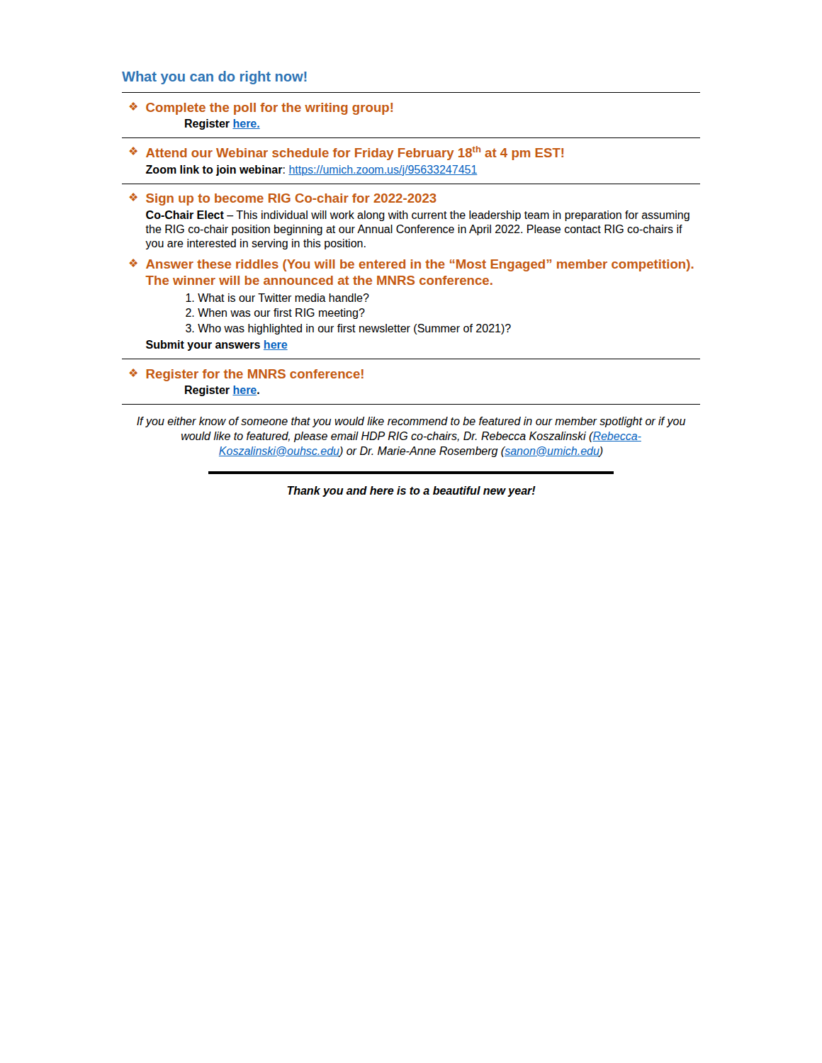What you can do right now!
Complete the poll for the writing group! Register here.
Attend our Webinar schedule for Friday February 18th at 4 pm EST! Zoom link to join webinar: https://umich.zoom.us/j/95633247451
Sign up to become RIG Co-chair for 2022-2023 Co-Chair Elect – This individual will work along with current the leadership team in preparation for assuming the RIG co-chair position beginning at our Annual Conference in April 2022. Please contact RIG co-chairs if you are interested in serving in this position.
Answer these riddles (You will be entered in the “Most Engaged” member competition). The winner will be announced at the MNRS conference.
What is our Twitter media handle?
When was our first RIG meeting?
Who was highlighted in our first newsletter (Summer of 2021)?
Submit your answers here
Register for the MNRS conference! Register here.
If you either know of someone that you would like recommend to be featured in our member spotlight or if you would like to featured, please email HDP RIG co-chairs, Dr. Rebecca Koszalinski (Rebecca-Koszalinski@ouhsc.edu) or Dr. Marie-Anne Rosemberg (sanon@umich.edu)
Thank you and here is to a beautiful new year!